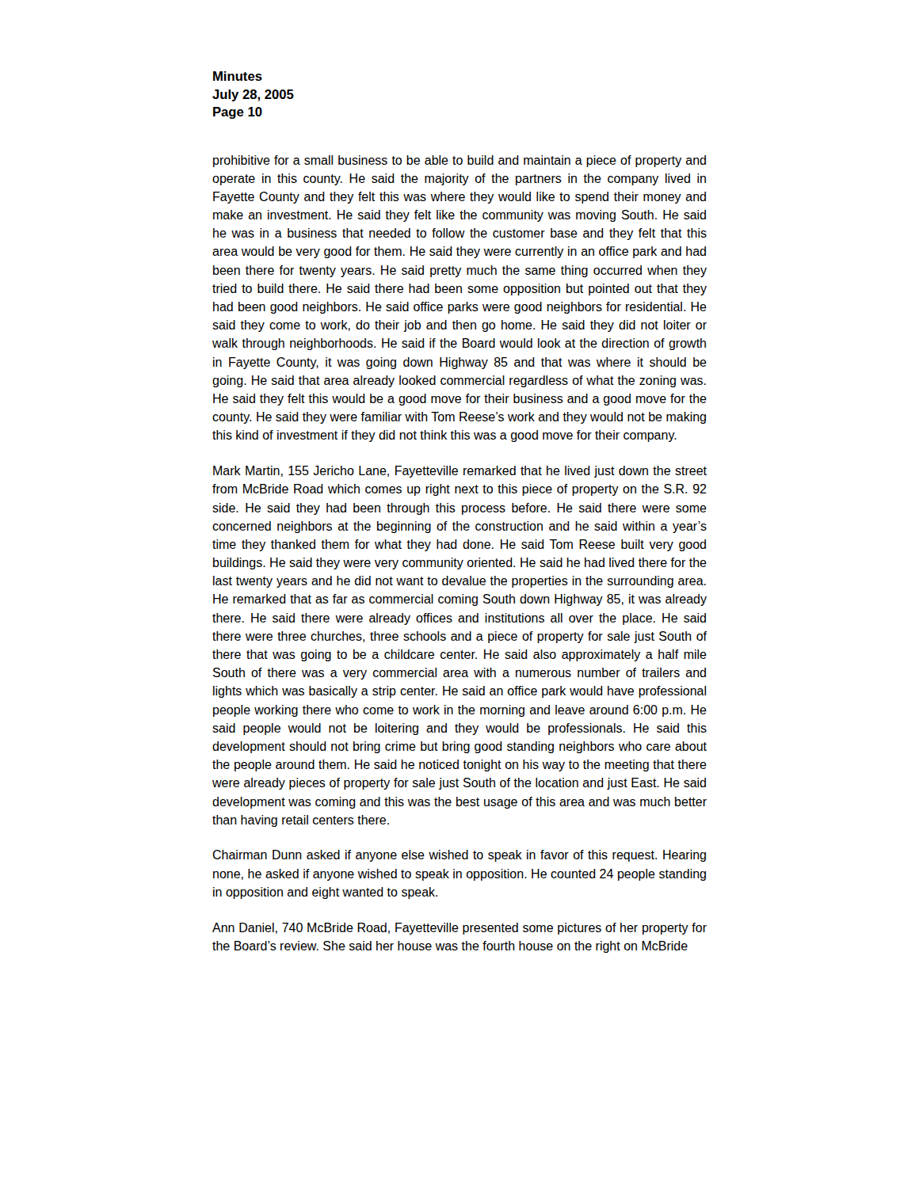Minutes
July 28, 2005
Page 10
prohibitive for a small business to be able to build and maintain a piece of property and operate in this county. He said the majority of the partners in the company lived in Fayette County and they felt this was where they would like to spend their money and make an investment. He said they felt like the community was moving South. He said he was in a business that needed to follow the customer base and they felt that this area would be very good for them. He said they were currently in an office park and had been there for twenty years. He said pretty much the same thing occurred when they tried to build there. He said there had been some opposition but pointed out that they had been good neighbors. He said office parks were good neighbors for residential. He said they come to work, do their job and then go home. He said they did not loiter or walk through neighborhoods. He said if the Board would look at the direction of growth in Fayette County, it was going down Highway 85 and that was where it should be going. He said that area already looked commercial regardless of what the zoning was. He said they felt this would be a good move for their business and a good move for the county. He said they were familiar with Tom Reese’s work and they would not be making this kind of investment if they did not think this was a good move for their company.
Mark Martin, 155 Jericho Lane, Fayetteville remarked that he lived just down the street from McBride Road which comes up right next to this piece of property on the S.R. 92 side. He said they had been through this process before. He said there were some concerned neighbors at the beginning of the construction and he said within a year’s time they thanked them for what they had done. He said Tom Reese built very good buildings. He said they were very community oriented. He said he had lived there for the last twenty years and he did not want to devalue the properties in the surrounding area. He remarked that as far as commercial coming South down Highway 85, it was already there. He said there were already offices and institutions all over the place. He said there were three churches, three schools and a piece of property for sale just South of there that was going to be a childcare center. He said also approximately a half mile South of there was a very commercial area with a numerous number of trailers and lights which was basically a strip center. He said an office park would have professional people working there who come to work in the morning and leave around 6:00 p.m. He said people would not be loitering and they would be professionals. He said this development should not bring crime but bring good standing neighbors who care about the people around them. He said he noticed tonight on his way to the meeting that there were already pieces of property for sale just South of the location and just East. He said development was coming and this was the best usage of this area and was much better than having retail centers there.
Chairman Dunn asked if anyone else wished to speak in favor of this request. Hearing none, he asked if anyone wished to speak in opposition. He counted 24 people standing in opposition and eight wanted to speak.
Ann Daniel, 740 McBride Road, Fayetteville presented some pictures of her property for the Board’s review. She said her house was the fourth house on the right on McBride